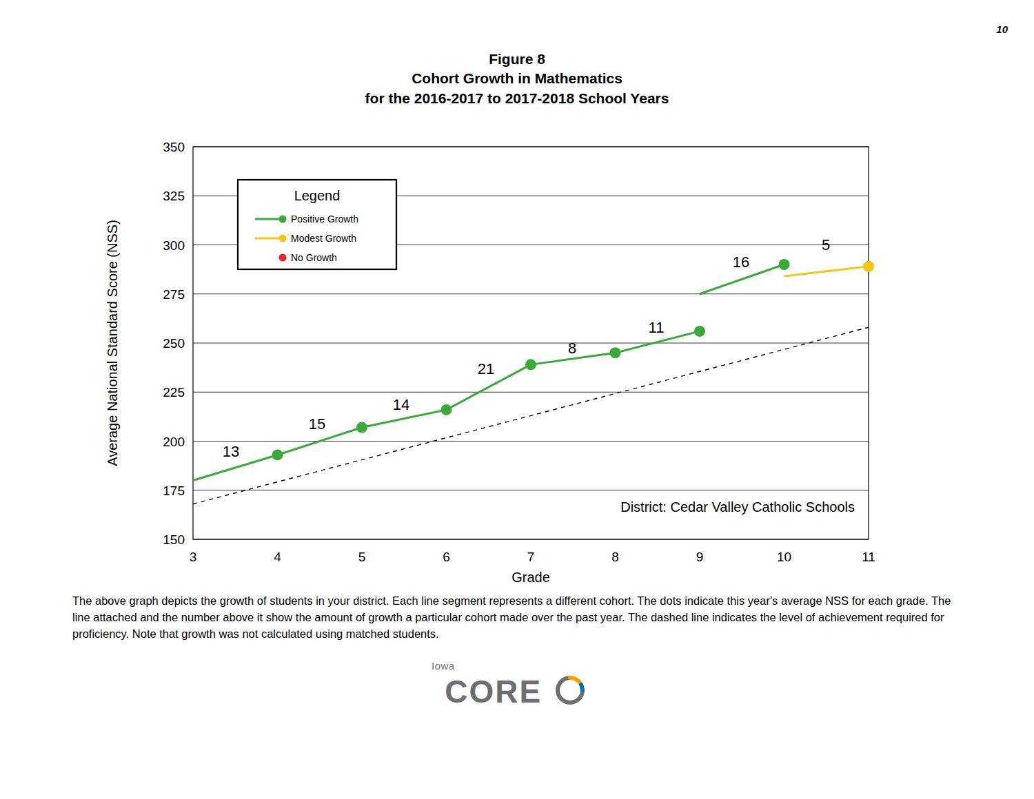10
Figure 8
Cohort Growth in Mathematics
for the 2016-2017 to 2017-2018 School Years
150 175 200 225 250 275 300 325 350 3 4 5 6 7 8 9 10 11 Grade Average National Standard Score (NSS) 13 15 14 21 8 11 16 5 Legend Positive Growth Modest Growth No Growth District: Cedar Valley Catholic Schools
The above graph depicts the growth of students in your district. Each line segment represents a different cohort. The dots indicate this year's average NSS for each grade. The line attached and the number above it show the amount of growth a particular cohort made over the past year. The dashed line indicates the level of achievement required for proficiency. Note that growth was not calculated using matched students.
Iowa
CORE